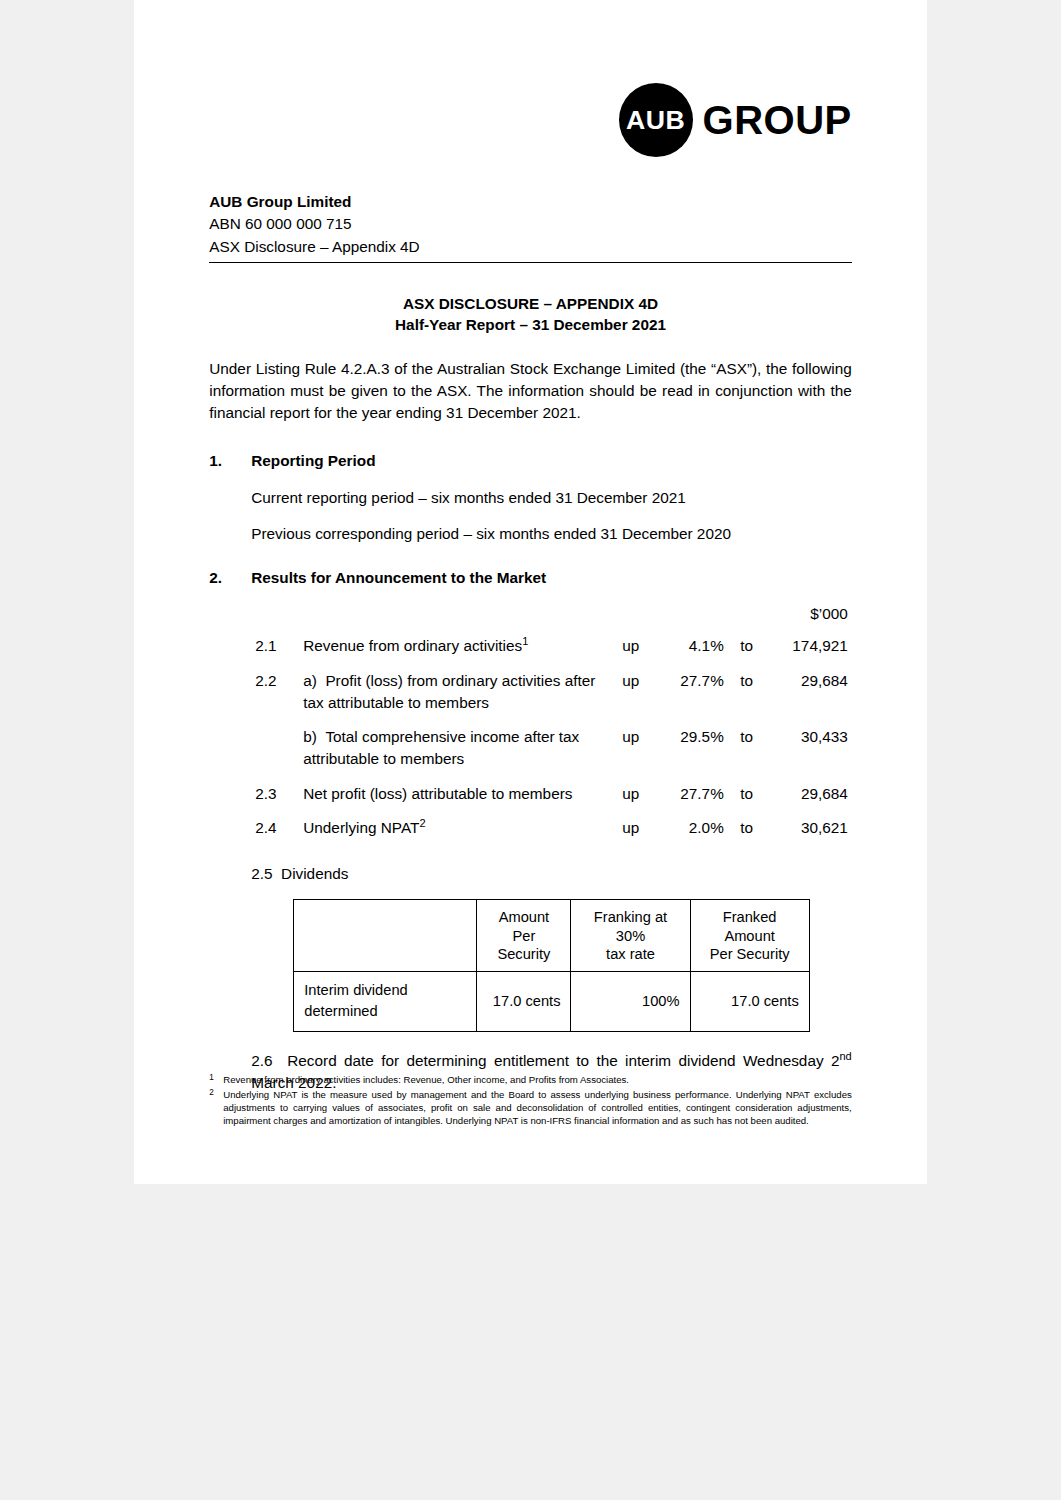AUB GROUP
AUB Group Limited
ABN 60 000 000 715
ASX Disclosure – Appendix 4D
ASX DISCLOSURE – APPENDIX 4D Half-Year Report – 31 December 2021
Under Listing Rule 4.2.A.3 of the Australian Stock Exchange Limited (the “ASX”), the following information must be given to the ASX. The information should be read in conjunction with the financial report for the year ending 31 December 2021.
Reporting Period
Current reporting period – six months ended 31 December 2021
Previous corresponding period – six months ended 31 December 2020
Results for Announcement to the Market
$’000
| 2.1 | Revenue from ordinary activities 1 | up | 4.1% | to | 174,921 |
| 2.2 | a) Profit (loss) from ordinary activities after tax attributable to members | up | 27.7% | to | 29,684 |
| | b) Total comprehensive income after tax attributable to members | up | 29.5% | to | 30,433 |
| 2.3 | Net profit (loss) attributable to members | up | 27.7% | to | 29,684 |
| 2.4 | Underlying NPAT 2 | up | 2.0% | to | 30,621 |
2.5 Dividends
| | Amount Per Security | Franking at 30% tax rate | Franked Amount Per Security |
| --- | --- | --- | --- |
| Interim dividend determined | 17.0 cents | 100% | 17.0 cents |
2.6 Record date for determining entitlement to the interim dividend Wednesday 2nd March 2022.
Revenue from ordinary activities includes: Revenue, Other income, and Profits from Associates.
Underlying NPAT is the measure used by management and the Board to assess underlying business performance. Underlying NPAT excludes adjustments to carrying values of associates, profit on sale and deconsolidation of controlled entities, contingent consideration adjustments, impairment charges and amortization of intangibles. Underlying NPAT is non-IFRS financial information and as such has not been audited.